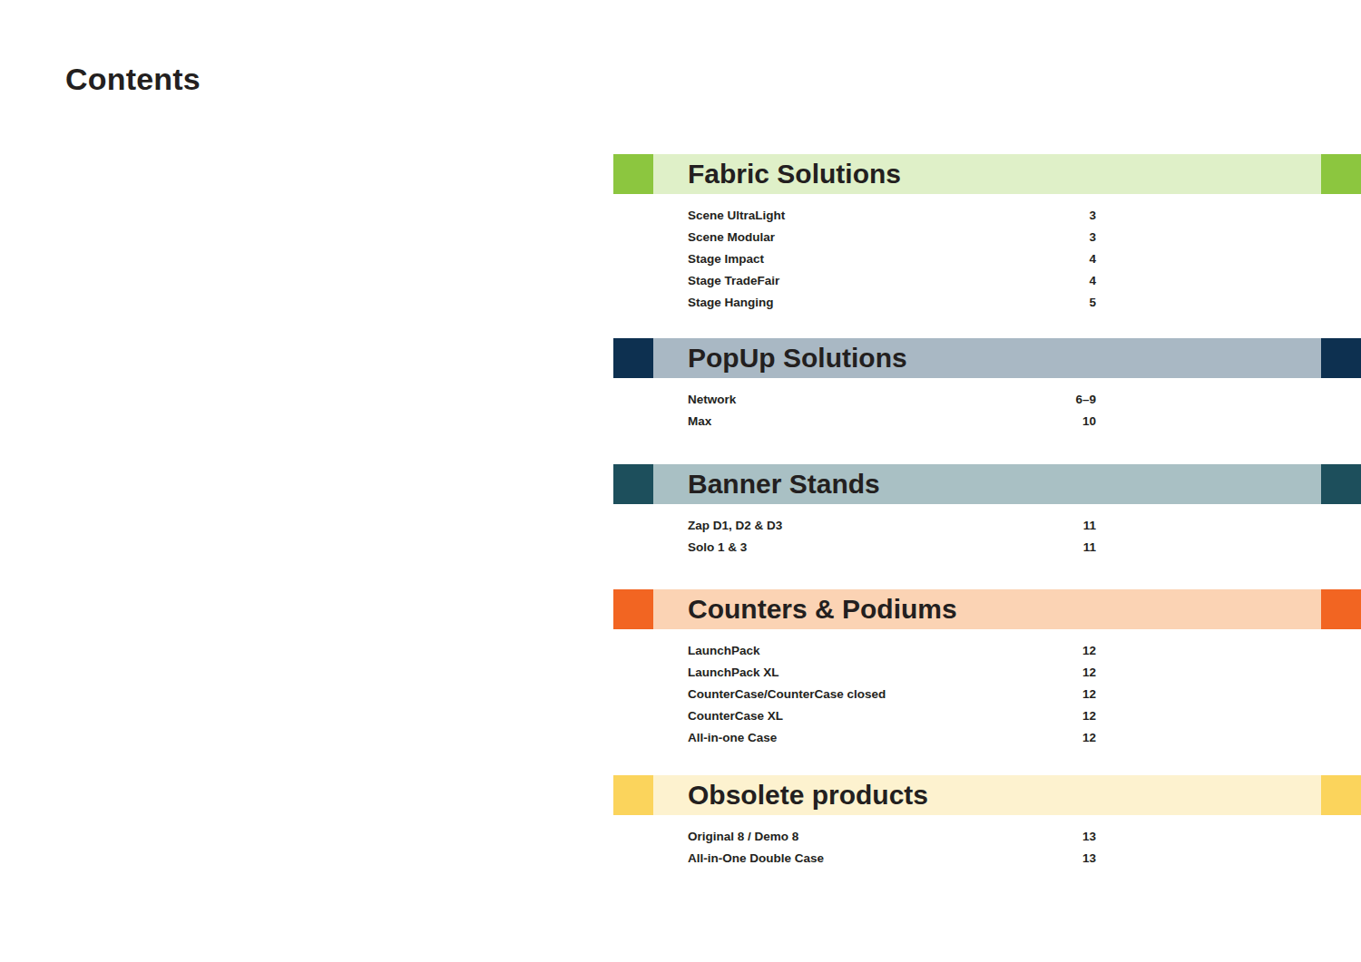Contents
Fabric Solutions
| Scene UltraLight | 3 |
| Scene Modular | 3 |
| Stage Impact | 4 |
| Stage TradeFair | 4 |
| Stage Hanging | 5 |
PopUp Solutions
| Network | 6–9 |
| Max | 10 |
Banner Stands
| Zap D1, D2 & D3 | 11 |
| Solo 1 & 3 | 11 |
Counters & Podiums
| LaunchPack | 12 |
| LaunchPack XL | 12 |
| CounterCase/CounterCase closed | 12 |
| CounterCase XL | 12 |
| All-in-one Case | 12 |
Obsolete products
| Original 8 / Demo 8 | 13 |
| All-in-One Double Case | 13 |